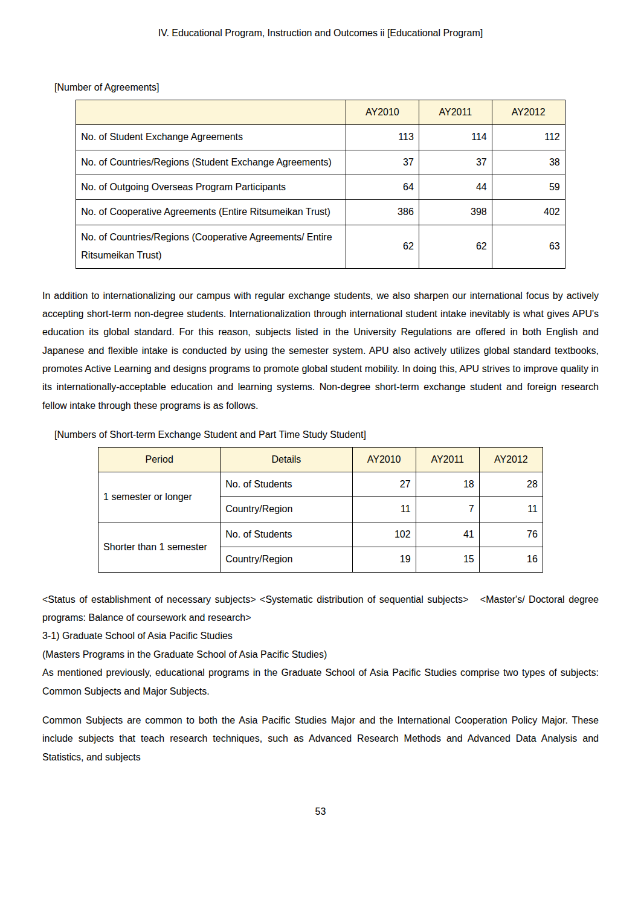IV. Educational Program, Instruction and Outcomes ii [Educational Program]
[Number of Agreements]
| | AY2010 | AY2011 | AY2012 |
| --- | --- | --- | --- |
| No. of Student Exchange Agreements | 113 | 114 | 112 |
| No. of Countries/Regions (Student Exchange Agreements) | 37 | 37 | 38 |
| No. of Outgoing Overseas Program Participants | 64 | 44 | 59 |
| No. of Cooperative Agreements (Entire Ritsumeikan Trust) | 386 | 398 | 402 |
| No. of Countries/Regions (Cooperative Agreements/ Entire Ritsumeikan Trust) | 62 | 62 | 63 |
In addition to internationalizing our campus with regular exchange students, we also sharpen our international focus by actively accepting short-term non-degree students. Internationalization through international student intake inevitably is what gives APU's education its global standard. For this reason, subjects listed in the University Regulations are offered in both English and Japanese and flexible intake is conducted by using the semester system. APU also actively utilizes global standard textbooks, promotes Active Learning and designs programs to promote global student mobility. In doing this, APU strives to improve quality in its internationally-acceptable education and learning systems. Non-degree short-term exchange student and foreign research fellow intake through these programs is as follows.
[Numbers of Short-term Exchange Student and Part Time Study Student]
| Period | Details | AY2010 | AY2011 | AY2012 |
| --- | --- | --- | --- | --- |
| 1 semester or longer | No. of Students | 27 | 18 | 28 |
| Country/Region | 11 | 7 | 11 |
| Shorter than 1 semester | No. of Students | 102 | 41 | 76 |
| Country/Region | 19 | 15 | 16 |
<Status of establishment of necessary subjects> <Systematic distribution of sequential subjects> <Master's/ Doctoral degree programs: Balance of coursework and research>
3-1) Graduate School of Asia Pacific Studies
(Masters Programs in the Graduate School of Asia Pacific Studies)
As mentioned previously, educational programs in the Graduate School of Asia Pacific Studies comprise two types of subjects: Common Subjects and Major Subjects.
Common Subjects are common to both the Asia Pacific Studies Major and the International Cooperation Policy Major. These include subjects that teach research techniques, such as Advanced Research Methods and Advanced Data Analysis and Statistics, and subjects
53